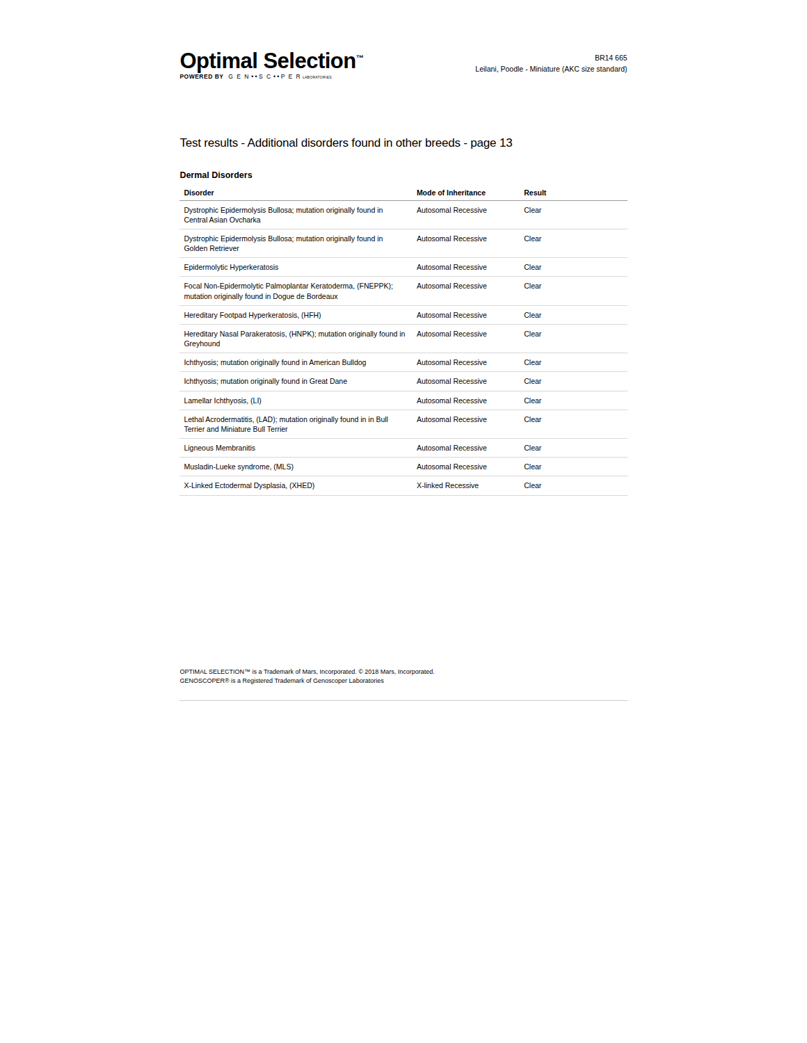Optimal Selection™
POWERED BY G E N • • S C • • P E R LABORATORIES
BR14 665
Leilani, Poodle - Miniature (AKC size standard)
Test results - Additional disorders found in other breeds - page 13
Dermal Disorders
| Disorder | Mode of Inheritance | Result |
| --- | --- | --- |
| Dystrophic Epidermolysis Bullosa; mutation originally found in Central Asian Ovcharka | Autosomal Recessive | Clear |
| Dystrophic Epidermolysis Bullosa; mutation originally found in Golden Retriever | Autosomal Recessive | Clear |
| Epidermolytic Hyperkeratosis | Autosomal Recessive | Clear |
| Focal Non-Epidermolytic Palmoplantar Keratoderma, (FNEPPK); mutation originally found in Dogue de Bordeaux | Autosomal Recessive | Clear |
| Hereditary Footpad Hyperkeratosis, (HFH) | Autosomal Recessive | Clear |
| Hereditary Nasal Parakeratosis, (HNPK); mutation originally found in Greyhound | Autosomal Recessive | Clear |
| Ichthyosis; mutation originally found in American Bulldog | Autosomal Recessive | Clear |
| Ichthyosis; mutation originally found in Great Dane | Autosomal Recessive | Clear |
| Lamellar Ichthyosis, (LI) | Autosomal Recessive | Clear |
| Lethal Acrodermatitis, (LAD); mutation originally found in in Bull Terrier and Miniature Bull Terrier | Autosomal Recessive | Clear |
| Ligneous Membranitis | Autosomal Recessive | Clear |
| Musladin-Lueke syndrome, (MLS) | Autosomal Recessive | Clear |
| X-Linked Ectodermal Dysplasia, (XHED) | X-linked Recessive | Clear |
OPTIMAL SELECTION™ is a Trademark of Mars, Incorporated. © 2018 Mars, Incorporated.
GENOSCOPER® is a Registered Trademark of Genoscoper Laboratories